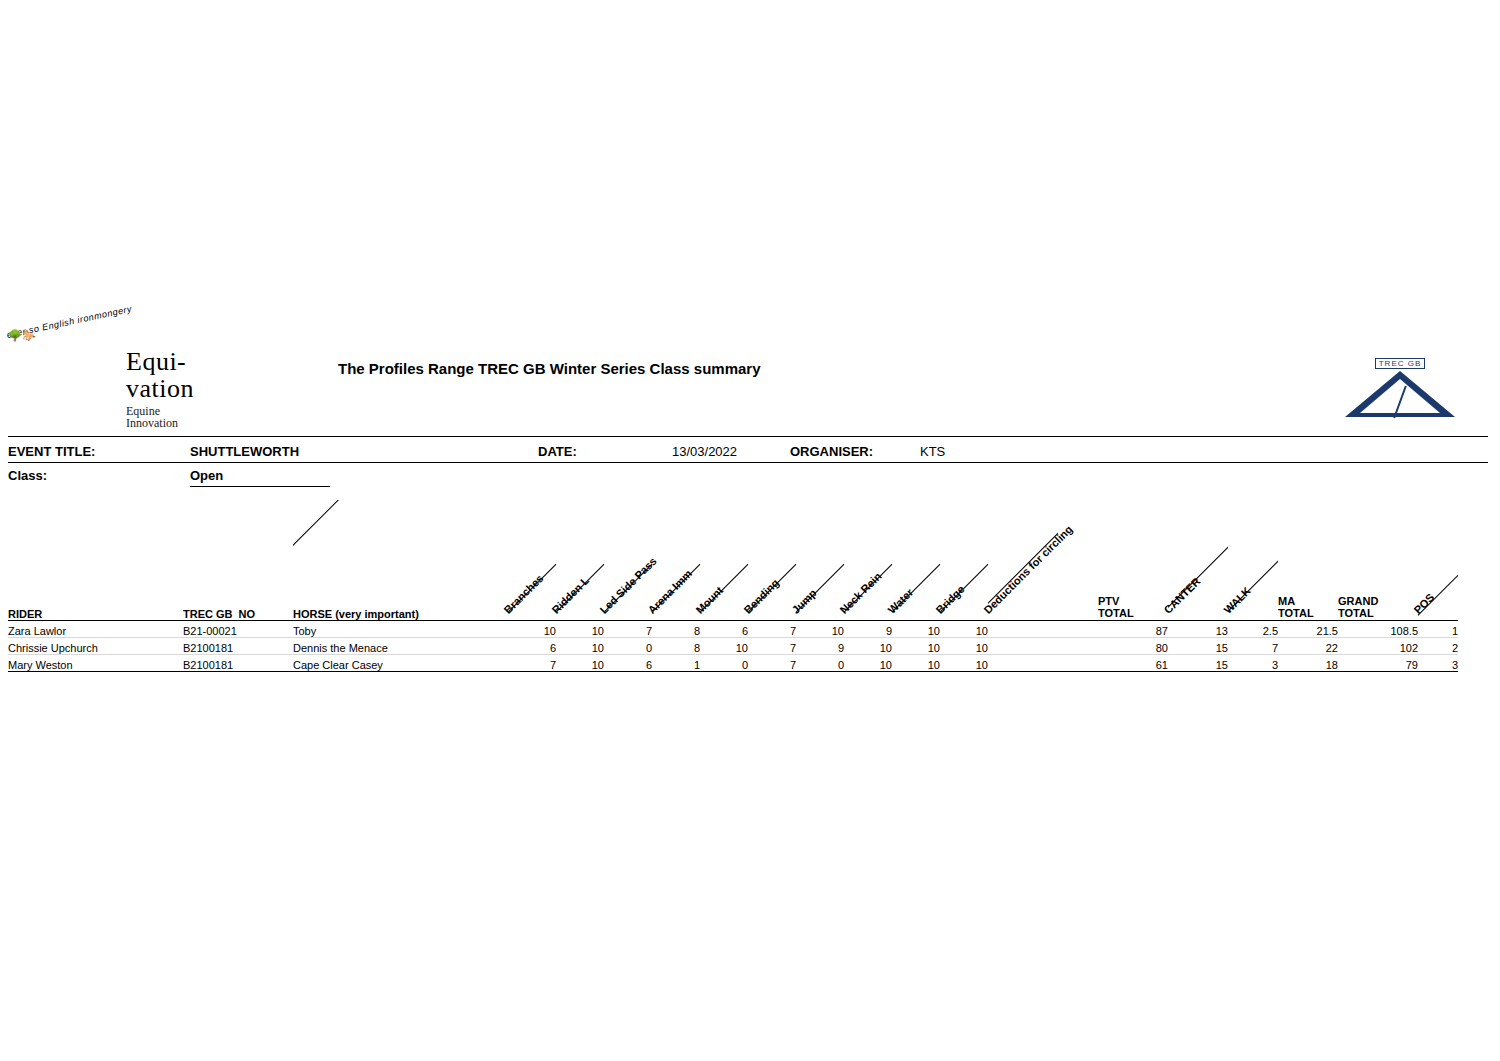ever so English ironmongery
🌳🐎
Equi-vation
Equine Innovation
The Profiles Range TREC GB Winter Series Class summary
TREC GB
EVENT TITLE:
SHUTTLEWORTH
DATE:
13/03/2022
ORGANISER:
KTS
Class:
Open
| RIDER | TREC GB NO | HORSE (very important) | Branches | Ridden L | Led Side Pass | Arena Imm | Mount | Bending | Jump | Neck Rein | Water | Bridge | Deductions for circling | | PTV TOTAL | CANTER | WALK | MA TOTAL | GRAND TOTAL | POS |
| --- | --- | --- | --- | --- | --- | --- | --- | --- | --- | --- | --- | --- | --- | --- | --- | --- | --- | --- | --- | --- |
| Zara Lawlor | B21-00021 | Toby | 10 | 10 | 7 | 8 | 6 | 7 | 10 | 9 | 10 | 10 | | | 87 | 13 | 2.5 | 21.5 | 108.5 | 1 |
| Chrissie Upchurch | B2100181 | Dennis the Menace | 6 | 10 | 0 | 8 | 10 | 7 | 9 | 10 | 10 | 10 | | | 80 | 15 | 7 | 22 | 102 | 2 |
| Mary Weston | B2100181 | Cape Clear Casey | 7 | 10 | 6 | 1 | 0 | 7 | 0 | 10 | 10 | 10 | | | 61 | 15 | 3 | 18 | 79 | 3 |